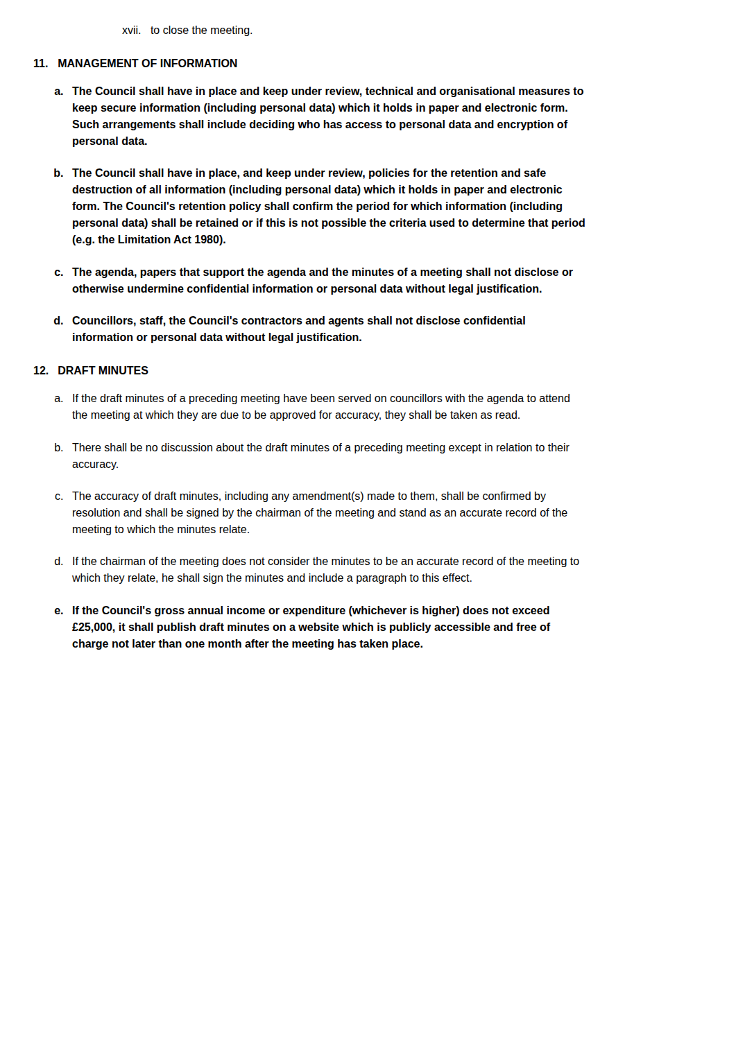xvii. to close the meeting.
11. MANAGEMENT OF INFORMATION
The Council shall have in place and keep under review, technical and organisational measures to keep secure information (including personal data) which it holds in paper and electronic form. Such arrangements shall include deciding who has access to personal data and encryption of personal data.
The Council shall have in place, and keep under review, policies for the retention and safe destruction of all information (including personal data) which it holds in paper and electronic form. The Council's retention policy shall confirm the period for which information (including personal data) shall be retained or if this is not possible the criteria used to determine that period (e.g. the Limitation Act 1980).
The agenda, papers that support the agenda and the minutes of a meeting shall not disclose or otherwise undermine confidential information or personal data without legal justification.
Councillors, staff, the Council's contractors and agents shall not disclose confidential information or personal data without legal justification.
12. DRAFT MINUTES
If the draft minutes of a preceding meeting have been served on councillors with the agenda to attend the meeting at which they are due to be approved for accuracy, they shall be taken as read.
There shall be no discussion about the draft minutes of a preceding meeting except in relation to their accuracy.
The accuracy of draft minutes, including any amendment(s) made to them, shall be confirmed by resolution and shall be signed by the chairman of the meeting and stand as an accurate record of the meeting to which the minutes relate.
If the chairman of the meeting does not consider the minutes to be an accurate record of the meeting to which they relate, he shall sign the minutes and include a paragraph to this effect.
If the Council's gross annual income or expenditure (whichever is higher) does not exceed £25,000, it shall publish draft minutes on a website which is publicly accessible and free of charge not later than one month after the meeting has taken place.